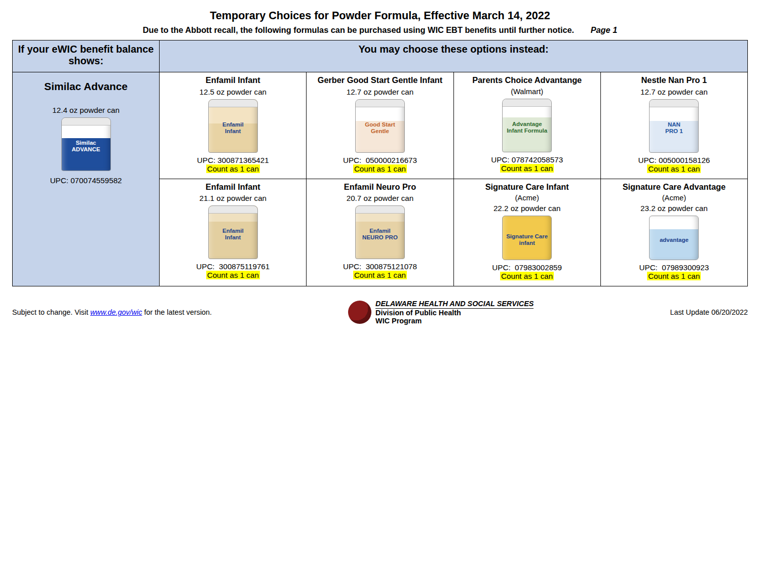Temporary Choices for Powder Formula, Effective March 14, 2022
Due to the Abbott recall, the following formulas can be purchased using WIC EBT benefits until further notice. Page 1
| If your eWIC benefit balance shows: | You may choose these options instead: |
| --- | --- |
| Similac Advance 12.4 oz powder can Similac ADVANCE UPC: 070074559582 | Enfamil Infant 12.5 oz powder can Enfamil Infant UPC: 300871365421 Count as 1 can | Gerber Good Start Gentle Infant 12.7 oz powder can Good Start Gentle UPC: 050000216673 Count as 1 can | Parents Choice Advantange (Walmart) Advantage Infant Formula UPC: 078742058573 Count as 1 can | Nestle Nan Pro 1 12.7 oz powder can NAN PRO 1 UPC: 005000158126 Count as 1 can |
| Enfamil Infant 21.1 oz powder can Enfamil Infant UPC: 300875119761 Count as 1 can | Enfamil Neuro Pro 20.7 oz powder can Enfamil NEURO PRO UPC: 300875121078 Count as 1 can | Signature Care Infant (Acme) 22.2 oz powder can Signature Care infant UPC: 07983002859 Count as 1 can | Signature Care Advantage (Acme) 23.2 oz powder can advantage UPC: 07989300923 Count as 1 can |
Subject to change. Visit www.de.gov/wic for the latest version.
DELAWARE HEALTH AND SOCIAL SERVICES
Division of Public Health
WIC Program
Last Update 06/20/2022